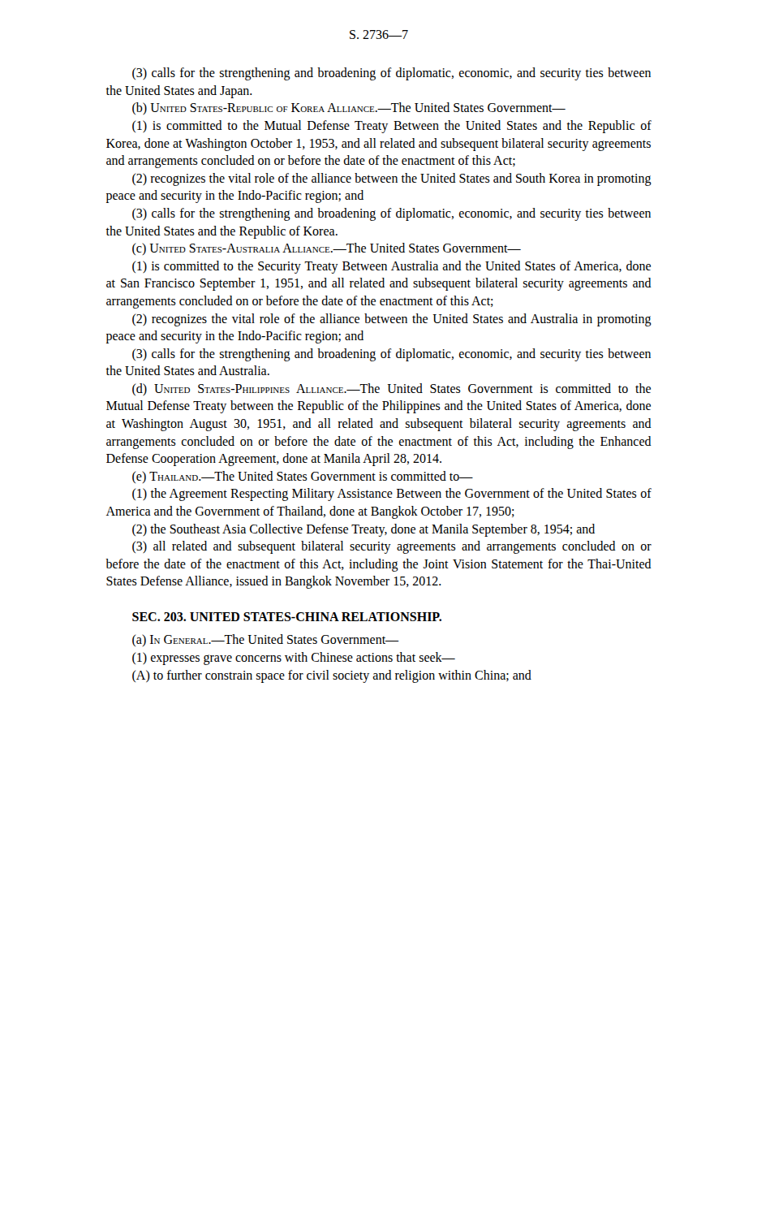S. 2736—7
(3) calls for the strengthening and broadening of diplomatic, economic, and security ties between the United States and Japan.
(b) United States-Republic of Korea Alliance.—The United States Government—
(1) is committed to the Mutual Defense Treaty Between the United States and the Republic of Korea, done at Washington October 1, 1953, and all related and subsequent bilateral security agreements and arrangements concluded on or before the date of the enactment of this Act;
(2) recognizes the vital role of the alliance between the United States and South Korea in promoting peace and security in the Indo-Pacific region; and
(3) calls for the strengthening and broadening of diplomatic, economic, and security ties between the United States and the Republic of Korea.
(c) United States-Australia Alliance.—The United States Government—
(1) is committed to the Security Treaty Between Australia and the United States of America, done at San Francisco September 1, 1951, and all related and subsequent bilateral security agreements and arrangements concluded on or before the date of the enactment of this Act;
(2) recognizes the vital role of the alliance between the United States and Australia in promoting peace and security in the Indo-Pacific region; and
(3) calls for the strengthening and broadening of diplomatic, economic, and security ties between the United States and Australia.
(d) United States-Philippines Alliance.—The United States Government is committed to the Mutual Defense Treaty between the Republic of the Philippines and the United States of America, done at Washington August 30, 1951, and all related and subsequent bilateral security agreements and arrangements concluded on or before the date of the enactment of this Act, including the Enhanced Defense Cooperation Agreement, done at Manila April 28, 2014.
(e) Thailand.—The United States Government is committed to—
(1) the Agreement Respecting Military Assistance Between the Government of the United States of America and the Government of Thailand, done at Bangkok October 17, 1950;
(2) the Southeast Asia Collective Defense Treaty, done at Manila September 8, 1954; and
(3) all related and subsequent bilateral security agreements and arrangements concluded on or before the date of the enactment of this Act, including the Joint Vision Statement for the Thai-United States Defense Alliance, issued in Bangkok November 15, 2012.
SEC. 203. UNITED STATES-CHINA RELATIONSHIP.
(a) In General.—The United States Government—
(1) expresses grave concerns with Chinese actions that seek—
(A) to further constrain space for civil society and religion within China; and